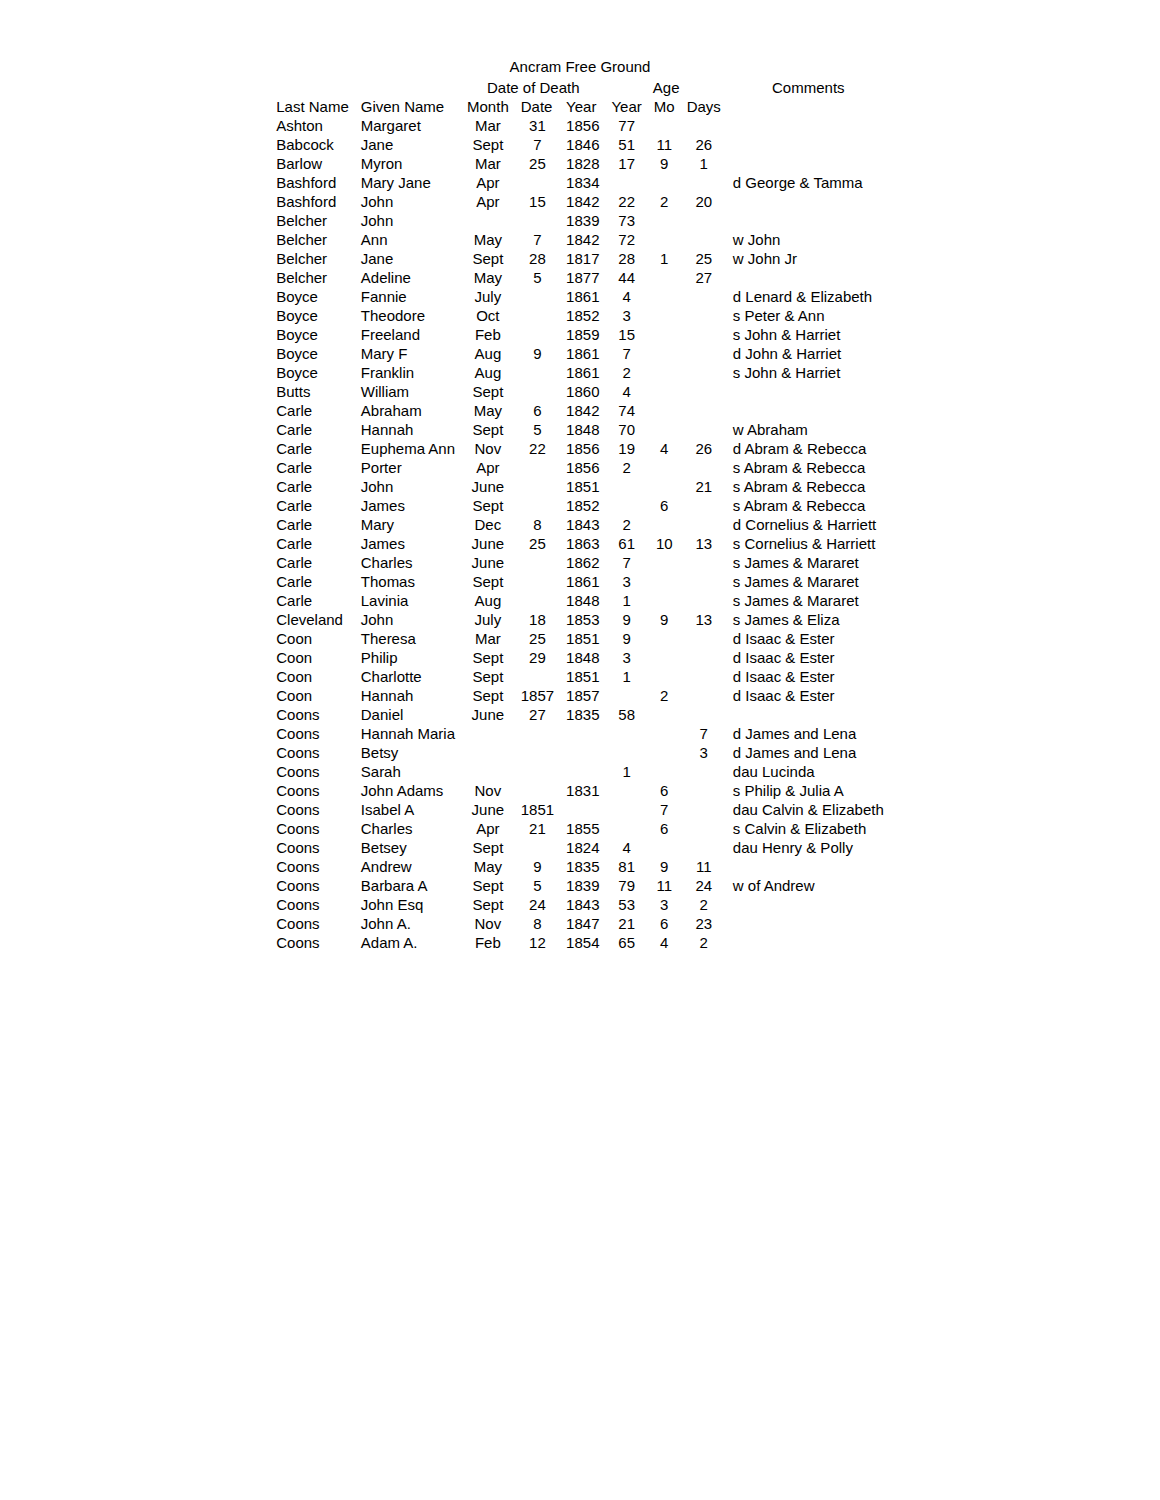Ancram Free Ground
| | Date of Death | Age | Comments |
| --- | --- | --- | --- |
| Last Name | Given Name | Month | Date | Year | Year | Mo | Days | |
| Ashton | Margaret | Mar | 31 | 1856 | 77 | | | |
| Babcock | Jane | Sept | 7 | 1846 | 51 | 11 | 26 | |
| Barlow | Myron | Mar | 25 | 1828 | 17 | 9 | 1 | |
| Bashford | Mary Jane | Apr | | 1834 | | | | d George & Tamma |
| Bashford | John | Apr | 15 | 1842 | 22 | 2 | 20 | |
| Belcher | John | | | 1839 | 73 | | | |
| Belcher | Ann | May | 7 | 1842 | 72 | | | w John |
| Belcher | Jane | Sept | 28 | 1817 | 28 | 1 | 25 | w John Jr |
| Belcher | Adeline | May | 5 | 1877 | 44 | | 27 | |
| Boyce | Fannie | July | | 1861 | 4 | | | d Lenard & Elizabeth |
| Boyce | Theodore | Oct | | 1852 | 3 | | | s Peter & Ann |
| Boyce | Freeland | Feb | | 1859 | 15 | | | s John & Harriet |
| Boyce | Mary F | Aug | 9 | 1861 | 7 | | | d John & Harriet |
| Boyce | Franklin | Aug | | 1861 | 2 | | | s John & Harriet |
| Butts | William | Sept | | 1860 | 4 | | | |
| Carle | Abraham | May | 6 | 1842 | 74 | | | |
| Carle | Hannah | Sept | 5 | 1848 | 70 | | | w Abraham |
| Carle | Euphema Ann | Nov | 22 | 1856 | 19 | 4 | 26 | d Abram & Rebecca |
| Carle | Porter | Apr | | 1856 | 2 | | | s Abram & Rebecca |
| Carle | John | June | | 1851 | | | 21 | s Abram & Rebecca |
| Carle | James | Sept | | 1852 | | 6 | | s Abram & Rebecca |
| Carle | Mary | Dec | 8 | 1843 | 2 | | | d Cornelius & Harriett |
| Carle | James | June | 25 | 1863 | 61 | 10 | 13 | s Cornelius & Harriett |
| Carle | Charles | June | | 1862 | 7 | | | s James & Mararet |
| Carle | Thomas | Sept | | 1861 | 3 | | | s James & Mararet |
| Carle | Lavinia | Aug | | 1848 | 1 | | | s James & Mararet |
| Cleveland | John | July | 18 | 1853 | 9 | 9 | 13 | s James & Eliza |
| Coon | Theresa | Mar | 25 | 1851 | 9 | | | d Isaac & Ester |
| Coon | Philip | Sept | 29 | 1848 | 3 | | | d Isaac & Ester |
| Coon | Charlotte | Sept | | 1851 | 1 | | | d Isaac & Ester |
| Coon | Hannah | Sept | 1857 | 1857 | | 2 | | d Isaac & Ester |
| Coons | Daniel | June | 27 | 1835 | 58 | | | |
| Coons | Hannah Maria | | | | | | 7 | d James and Lena |
| Coons | Betsy | | | | | | 3 | d James and Lena |
| Coons | Sarah | | | | 1 | | | dau Lucinda |
| Coons | John Adams | Nov | | 1831 | | 6 | | s Philip & Julia A |
| Coons | Isabel A | June | 1851 | | | 7 | | dau Calvin & Elizabeth |
| Coons | Charles | Apr | 21 | 1855 | | 6 | | s Calvin & Elizabeth |
| Coons | Betsey | Sept | | 1824 | 4 | | | dau Henry & Polly |
| Coons | Andrew | May | 9 | 1835 | 81 | 9 | 11 | |
| Coons | Barbara A | Sept | 5 | 1839 | 79 | 11 | 24 | w of Andrew |
| Coons | John Esq | Sept | 24 | 1843 | 53 | 3 | 2 | |
| Coons | John A. | Nov | 8 | 1847 | 21 | 6 | 23 | |
| Coons | Adam A. | Feb | 12 | 1854 | 65 | 4 | 2 | |